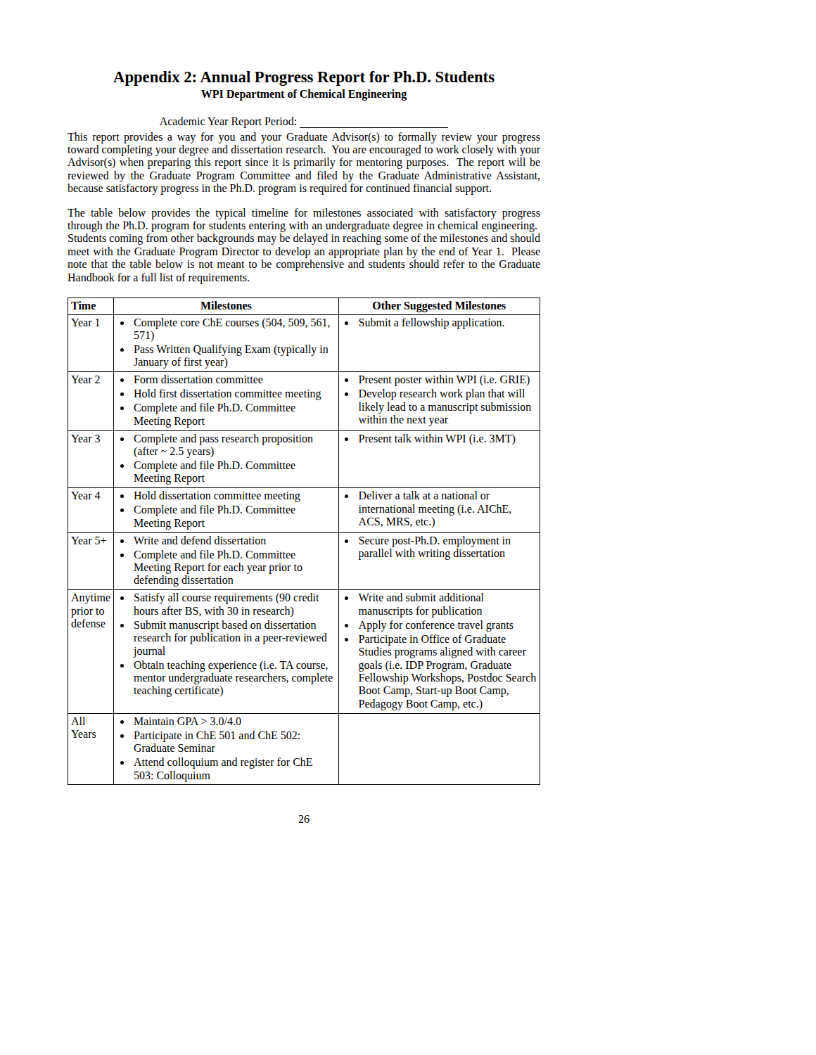Appendix 2: Annual Progress Report for Ph.D. Students
WPI Department of Chemical Engineering
Academic Year Report Period:
This report provides a way for you and your Graduate Advisor(s) to formally review your progress toward completing your degree and dissertation research. You are encouraged to work closely with your Advisor(s) when preparing this report since it is primarily for mentoring purposes. The report will be reviewed by the Graduate Program Committee and filed by the Graduate Administrative Assistant, because satisfactory progress in the Ph.D. program is required for continued financial support.
The table below provides the typical timeline for milestones associated with satisfactory progress through the Ph.D. program for students entering with an undergraduate degree in chemical engineering. Students coming from other backgrounds may be delayed in reaching some of the milestones and should meet with the Graduate Program Director to develop an appropriate plan by the end of Year 1. Please note that the table below is not meant to be comprehensive and students should refer to the Graduate Handbook for a full list of requirements.
| Time | Milestones | Other Suggested Milestones |
| --- | --- | --- |
| Year 1 | Complete core ChE courses (504, 509, 561, 571) Pass Written Qualifying Exam (typically in January of first year) | Submit a fellowship application. |
| Year 2 | Form dissertation committee Hold first dissertation committee meeting Complete and file Ph.D. Committee Meeting Report | Present poster within WPI (i.e. GRIE) Develop research work plan that will likely lead to a manuscript submission within the next year |
| Year 3 | Complete and pass research proposition (after ~ 2.5 years) Complete and file Ph.D. Committee Meeting Report | Present talk within WPI (i.e. 3MT) |
| Year 4 | Hold dissertation committee meeting Complete and file Ph.D. Committee Meeting Report | Deliver a talk at a national or international meeting (i.e. AIChE, ACS, MRS, etc.) |
| Year 5+ | Write and defend dissertation Complete and file Ph.D. Committee Meeting Report for each year prior to defending dissertation | Secure post-Ph.D. employment in parallel with writing dissertation |
| Anytime prior to defense | Satisfy all course requirements (90 credit hours after BS, with 30 in research) Submit manuscript based on dissertation research for publication in a peer-reviewed journal Obtain teaching experience (i.e. TA course, mentor undergraduate researchers, complete teaching certificate) | Write and submit additional manuscripts for publication Apply for conference travel grants Participate in Office of Graduate Studies programs aligned with career goals (i.e. IDP Program, Graduate Fellowship Workshops, Postdoc Search Boot Camp, Start-up Boot Camp, Pedagogy Boot Camp, etc.) |
| All Years | Maintain GPA > 3.0/4.0 Participate in ChE 501 and ChE 502: Graduate Seminar Attend colloquium and register for ChE 503: Colloquium | |
26